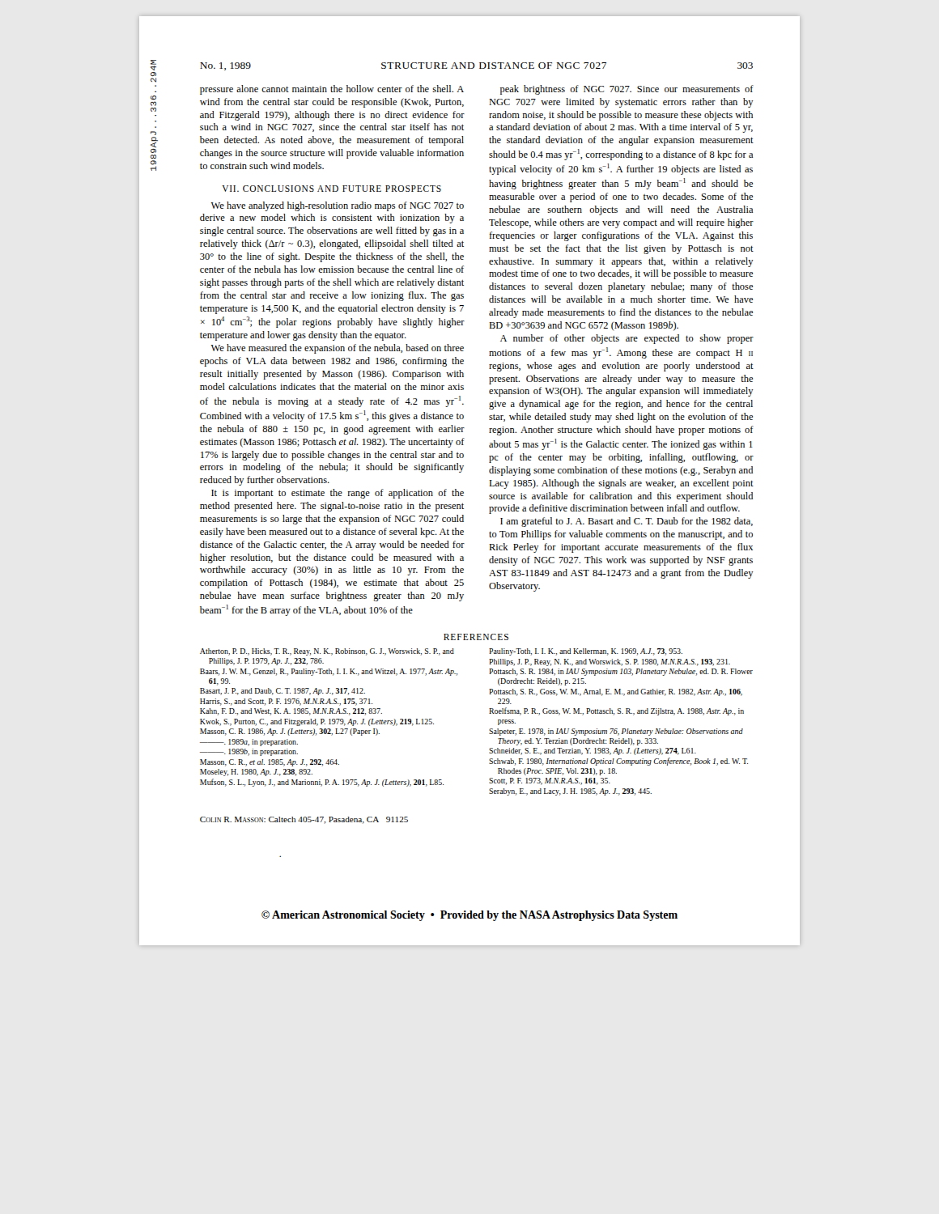1989ApJ...336..294M
No. 1, 1989 STRUCTURE AND DISTANCE OF NGC 7027 303
pressure alone cannot maintain the hollow center of the shell. A wind from the central star could be responsible (Kwok, Purton, and Fitzgerald 1979), although there is no direct evidence for such a wind in NGC 7027, since the central star itself has not been detected. As noted above, the measurement of temporal changes in the source structure will provide valuable information to constrain such wind models.
VII. Conclusions and Future Prospects
We have analyzed high-resolution radio maps of NGC 7027 to derive a new model which is consistent with ionization by a single central source. The observations are well fitted by gas in a relatively thick (Δr/r ~ 0.3), elongated, ellipsoidal shell tilted at 30° to the line of sight. Despite the thickness of the shell, the center of the nebula has low emission because the central line of sight passes through parts of the shell which are relatively distant from the central star and receive a low ionizing flux. The gas temperature is 14,500 K, and the equatorial electron density is 7 × 104 cm−3; the polar regions probably have slightly higher temperature and lower gas density than the equator.
We have measured the expansion of the nebula, based on three epochs of VLA data between 1982 and 1986, confirming the result initially presented by Masson (1986). Comparison with model calculations indicates that the material on the minor axis of the nebula is moving at a steady rate of 4.2 mas yr−1. Combined with a velocity of 17.5 km s−1, this gives a distance to the nebula of 880 ± 150 pc, in good agreement with earlier estimates (Masson 1986; Pottasch et al. 1982). The uncertainty of 17% is largely due to possible changes in the central star and to errors in modeling of the nebula; it should be significantly reduced by further observations.
It is important to estimate the range of application of the method presented here. The signal-to-noise ratio in the present measurements is so large that the expansion of NGC 7027 could easily have been measured out to a distance of several kpc. At the distance of the Galactic center, the A array would be needed for higher resolution, but the distance could be measured with a worthwhile accuracy (30%) in as little as 10 yr. From the compilation of Pottasch (1984), we estimate that about 25 nebulae have mean surface brightness greater than 20 mJy beam−1 for the B array of the VLA, about 10% of the
peak brightness of NGC 7027. Since our measurements of NGC 7027 were limited by systematic errors rather than by random noise, it should be possible to measure these objects with a standard deviation of about 2 mas. With a time interval of 5 yr, the standard deviation of the angular expansion measurement should be 0.4 mas yr−1, corresponding to a distance of 8 kpc for a typical velocity of 20 km s−1. A further 19 objects are listed as having brightness greater than 5 mJy beam−1 and should be measurable over a period of one to two decades. Some of the nebulae are southern objects and will need the Australia Telescope, while others are very compact and will require higher frequencies or larger configurations of the VLA. Against this must be set the fact that the list given by Pottasch is not exhaustive. In summary it appears that, within a relatively modest time of one to two decades, it will be possible to measure distances to several dozen planetary nebulae; many of those distances will be available in a much shorter time. We have already made measurements to find the distances to the nebulae BD +30°3639 and NGC 6572 (Masson 1989b).
A number of other objects are expected to show proper motions of a few mas yr−1. Among these are compact H ii regions, whose ages and evolution are poorly understood at present. Observations are already under way to measure the expansion of W3(OH). The angular expansion will immediately give a dynamical age for the region, and hence for the central star, while detailed study may shed light on the evolution of the region. Another structure which should have proper motions of about 5 mas yr−1 is the Galactic center. The ionized gas within 1 pc of the center may be orbiting, infalling, outflowing, or displaying some combination of these motions (e.g., Serabyn and Lacy 1985). Although the signals are weaker, an excellent point source is available for calibration and this experiment should provide a definitive discrimination between infall and outflow.
I am grateful to J. A. Basart and C. T. Daub for the 1982 data, to Tom Phillips for valuable comments on the manuscript, and to Rick Perley for important accurate measurements of the flux density of NGC 7027. This work was supported by NSF grants AST 83-11849 and AST 84-12473 and a grant from the Dudley Observatory.
REFERENCES
Atherton, P. D., Hicks, T. R., Reay, N. K., Robinson, G. J., Worswick, S. P., and Phillips, J. P. 1979, Ap. J., 232, 786.
Baars, J. W. M., Genzel, R., Pauliny-Toth, I. I. K., and Witzel, A. 1977, Astr. Ap., 61, 99.
Basart, J. P., and Daub, C. T. 1987, Ap. J., 317, 412.
Harris, S., and Scott, P. F. 1976, M.N.R.A.S., 175, 371.
Kahn, F. D., and West, K. A. 1985, M.N.R.A.S., 212, 837.
Kwok, S., Purton, C., and Fitzgerald, P. 1979, Ap. J. (Letters), 219, L125.
Masson, C. R. 1986, Ap. J. (Letters), 302, L27 (Paper I).
———. 1989a, in preparation.
———. 1989b, in preparation.
Masson, C. R., et al. 1985, Ap. J., 292, 464.
Moseley, H. 1980, Ap. J., 238, 892.
Mufson, S. L., Lyon, J., and Marionni, P. A. 1975, Ap. J. (Letters), 201, L85.
Pauliny-Toth, I. I. K., and Kellerman, K. 1969, A.J., 73, 953.
Phillips, J. P., Reay, N. K., and Worswick, S. P. 1980, M.N.R.A.S., 193, 231.
Pottasch, S. R. 1984, in IAU Symposium 103, Planetary Nebulae, ed. D. R. Flower (Dordrecht: Reidel), p. 215.
Pottasch, S. R., Goss, W. M., Arnal, E. M., and Gathier, R. 1982, Astr. Ap., 106, 229.
Roelfsma, P. R., Goss, W. M., Pottasch, S. R., and Zijlstra, A. 1988, Astr. Ap., in press.
Salpeter, E. 1978, in IAU Symposium 76, Planetary Nebulae: Observations and Theory, ed. Y. Terzian (Dordrecht: Reidel), p. 333.
Schneider, S. E., and Terzian, Y. 1983, Ap. J. (Letters), 274, L61.
Schwab, F. 1980, International Optical Computing Conference, Book 1, ed. W. T. Rhodes (Proc. SPIE, Vol. 231), p. 18.
Scott, P. F. 1973, M.N.R.A.S., 161, 35.
Serabyn, E., and Lacy, J. H. 1985, Ap. J., 293, 445.
Colin R. Masson: Caltech 405-47, Pasadena, CA 91125
.
© American Astronomical Society • Provided by the NASA Astrophysics Data System